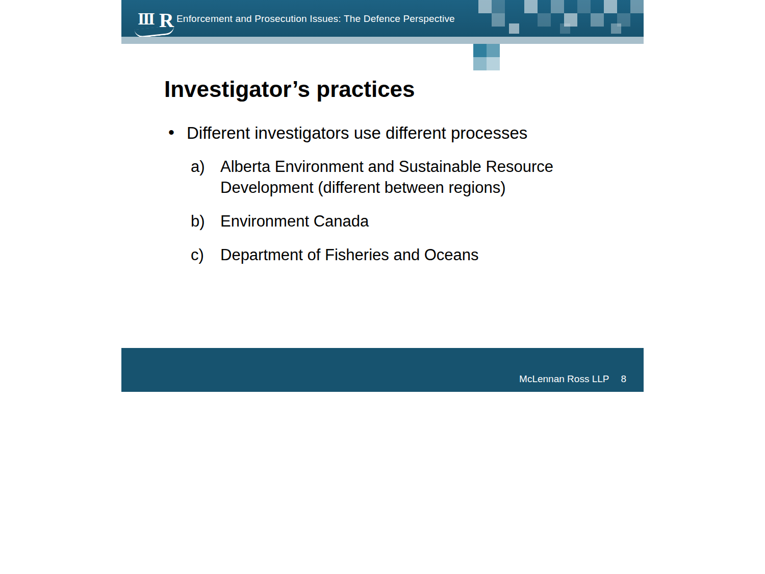Enforcement and Prosecution Issues: The Defence Perspective
III
R
Investigator’s practices
Different investigators use different processes
Alberta Environment and Sustainable Resource Development (different between regions)
Environment Canada
Department of Fisheries and Oceans
McLennan Ross LLP 8